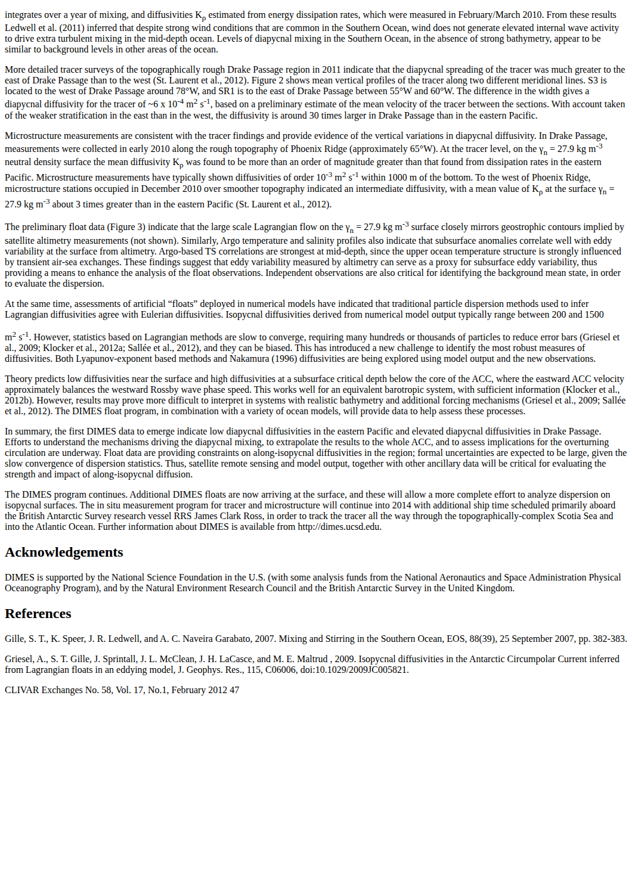integrates over a year of mixing, and diffusivities Kρ estimated from energy dissipation rates, which were measured in February/March 2010. From these results Ledwell et al. (2011) inferred that despite strong wind conditions that are common in the Southern Ocean, wind does not generate elevated internal wave activity to drive extra turbulent mixing in the mid-depth ocean. Levels of diapycnal mixing in the Southern Ocean, in the absence of strong bathymetry, appear to be similar to background levels in other areas of the ocean.
More detailed tracer surveys of the topographically rough Drake Passage region in 2011 indicate that the diapycnal spreading of the tracer was much greater to the east of Drake Passage than to the west (St. Laurent et al., 2012). Figure 2 shows mean vertical profiles of the tracer along two different meridional lines. S3 is located to the west of Drake Passage around 78°W, and SR1 is to the east of Drake Passage between 55°W and 60°W. The difference in the width gives a diapycnal diffusivity for the tracer of ~6 x 10-4 m2 s-1, based on a preliminary estimate of the mean velocity of the tracer between the sections. With account taken of the weaker stratification in the east than in the west, the diffusivity is around 30 times larger in Drake Passage than in the eastern Pacific.
Microstructure measurements are consistent with the tracer findings and provide evidence of the vertical variations in diapycnal diffusivity. In Drake Passage, measurements were collected in early 2010 along the rough topography of Phoenix Ridge (approximately 65°W). At the tracer level, on the γn = 27.9 kg m-3 neutral density surface the mean diffusivity Kρ was found to be more than an order of magnitude greater than that found from dissipation rates in the eastern Pacific. Microstructure measurements have typically shown diffusivities of order 10-3 m2 s-1 within 1000 m of the bottom. To the west of Phoenix Ridge, microstructure stations occupied in December 2010 over smoother topography indicated an intermediate diffusivity, with a mean value of Kρ at the surface γn = 27.9 kg m-3 about 3 times greater than in the eastern Pacific (St. Laurent et al., 2012).
The preliminary float data (Figure 3) indicate that the large scale Lagrangian flow on the γn = 27.9 kg m-3 surface closely mirrors geostrophic contours implied by satellite altimetry measurements (not shown). Similarly, Argo temperature and salinity profiles also indicate that subsurface anomalies correlate well with eddy variability at the surface from altimetry. Argo-based TS correlations are strongest at mid-depth, since the upper ocean temperature structure is strongly influenced by transient air-sea exchanges. These findings suggest that eddy variability measured by altimetry can serve as a proxy for subsurface eddy variability, thus providing a means to enhance the analysis of the float observations. Independent observations are also critical for identifying the background mean state, in order to evaluate the dispersion.
At the same time, assessments of artificial “floats” deployed in numerical models have indicated that traditional particle dispersion methods used to infer Lagrangian diffusivities agree with Eulerian diffusivities. Isopycnal diffusivities derived from numerical model output typically range between 200 and 1500
m2 s-1. However, statistics based on Lagrangian methods are slow to converge, requiring many hundreds or thousands of particles to reduce error bars (Griesel et al., 2009; Klocker et al., 2012a; Sallée et al., 2012), and they can be biased. This has introduced a new challenge to identify the most robust measures of diffusivities. Both Lyapunov-exponent based methods and Nakamura (1996) diffusivities are being explored using model output and the new observations.
Theory predicts low diffusivities near the surface and high diffusivities at a subsurface critical depth below the core of the ACC, where the eastward ACC velocity approximately balances the westward Rossby wave phase speed. This works well for an equivalent barotropic system, with sufficient information (Klocker et al., 2012b). However, results may prove more difficult to interpret in systems with realistic bathymetry and additional forcing mechanisms (Griesel et al., 2009; Sallée et al., 2012). The DIMES float program, in combination with a variety of ocean models, will provide data to help assess these processes.
In summary, the first DIMES data to emerge indicate low diapycnal diffusivities in the eastern Pacific and elevated diapycnal diffusivities in Drake Passage. Efforts to understand the mechanisms driving the diapycnal mixing, to extrapolate the results to the whole ACC, and to assess implications for the overturning circulation are underway. Float data are providing constraints on along-isopycnal diffusivities in the region; formal uncertainties are expected to be large, given the slow convergence of dispersion statistics. Thus, satellite remote sensing and model output, together with other ancillary data will be critical for evaluating the strength and impact of along-isopycnal diffusion.
The DIMES program continues. Additional DIMES floats are now arriving at the surface, and these will allow a more complete effort to analyze dispersion on isopycnal surfaces. The in situ measurement program for tracer and microstructure will continue into 2014 with additional ship time scheduled primarily aboard the British Antarctic Survey research vessel RRS James Clark Ross, in order to track the tracer all the way through the topographically-complex Scotia Sea and into the Atlantic Ocean. Further information about DIMES is available from http://dimes.ucsd.edu.
Acknowledgements
DIMES is supported by the National Science Foundation in the U.S. (with some analysis funds from the National Aeronautics and Space Administration Physical Oceanography Program), and by the Natural Environment Research Council and the British Antarctic Survey in the United Kingdom.
References
Gille, S. T., K. Speer, J. R. Ledwell, and A. C. Naveira Garabato, 2007. Mixing and Stirring in the Southern Ocean, EOS, 88(39), 25 September 2007, pp. 382-383.
Griesel, A., S. T. Gille, J. Sprintall, J. L. McClean, J. H. LaCasce, and M. E. Maltrud , 2009. Isopycnal diffusivities in the Antarctic Circumpolar Current inferred from Lagrangian floats in an eddying model, J. Geophys. Res., 115, C06006, doi:10.1029/2009JC005821.
CLIVAR Exchanges No. 58, Vol. 17, No.1, February 2012 47